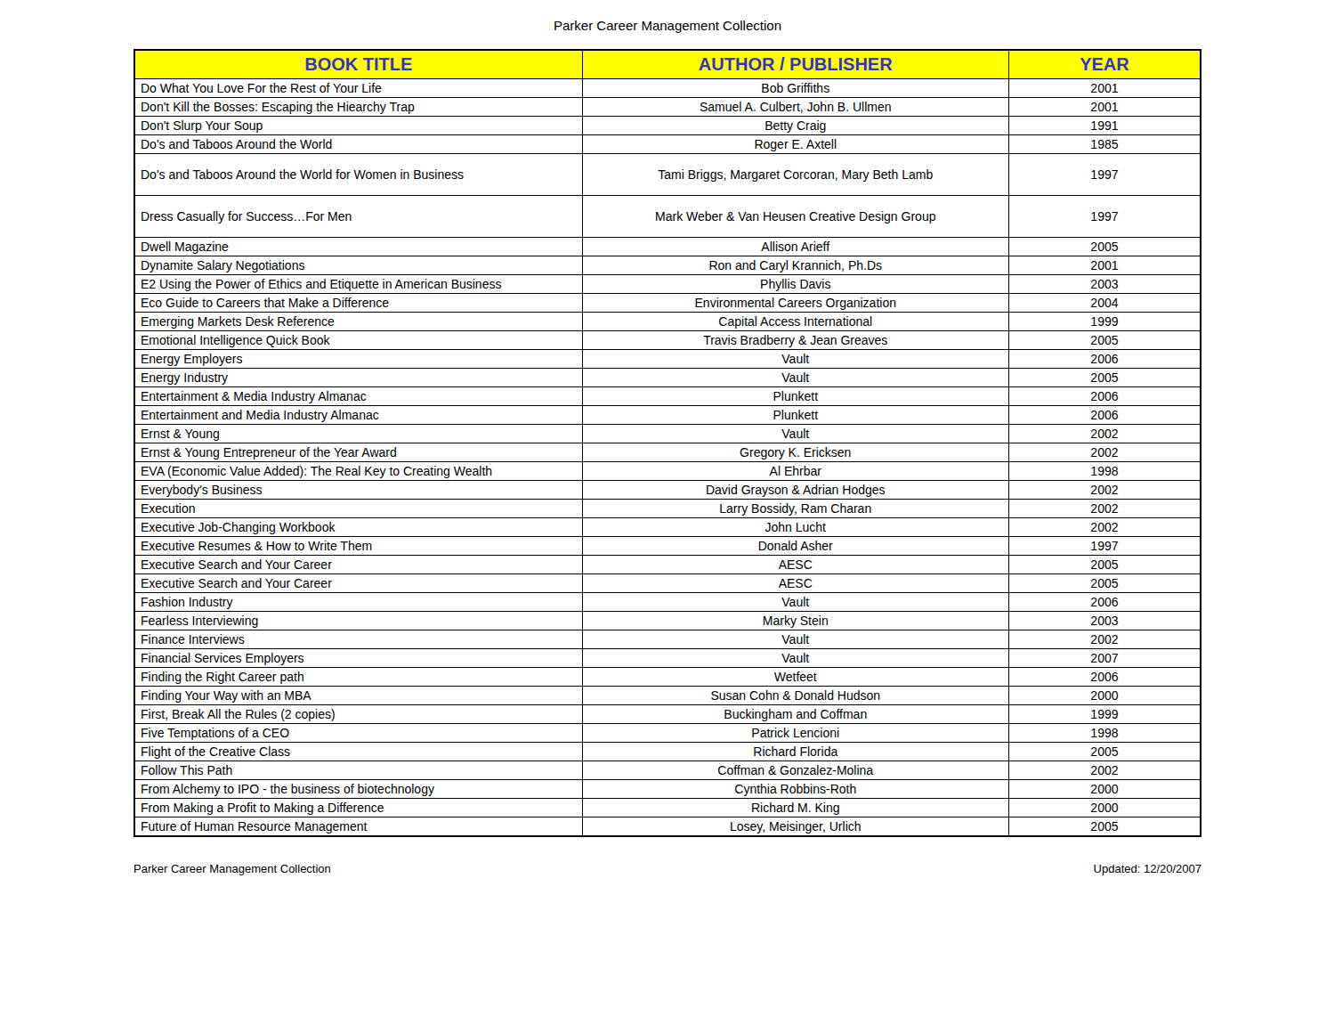Parker Career Management Collection
| BOOK TITLE | AUTHOR / PUBLISHER | YEAR |
| --- | --- | --- |
| Do What You Love For the Rest of Your Life | Bob Griffiths | 2001 |
| Don't Kill the Bosses: Escaping the Hiearchy Trap | Samuel A. Culbert, John B. Ullmen | 2001 |
| Don't Slurp Your Soup | Betty Craig | 1991 |
| Do's and Taboos Around the World | Roger E. Axtell | 1985 |
| Do's and Taboos Around the World for Women in Business | Tami Briggs, Margaret Corcoran, Mary Beth Lamb | 1997 |
| Dress Casually for Success…For Men | Mark Weber & Van Heusen Creative Design Group | 1997 |
| Dwell Magazine | Allison Arieff | 2005 |
| Dynamite Salary Negotiations | Ron and Caryl Krannich, Ph.Ds | 2001 |
| E2 Using the Power of Ethics and Etiquette in American Business | Phyllis Davis | 2003 |
| Eco Guide to Careers that Make a Difference | Environmental Careers Organization | 2004 |
| Emerging Markets Desk Reference | Capital Access International | 1999 |
| Emotional Intelligence Quick Book | Travis Bradberry & Jean Greaves | 2005 |
| Energy Employers | Vault | 2006 |
| Energy Industry | Vault | 2005 |
| Entertainment & Media Industry Almanac | Plunkett | 2006 |
| Entertainment and Media Industry Almanac | Plunkett | 2006 |
| Ernst & Young | Vault | 2002 |
| Ernst & Young Entrepreneur of the Year Award | Gregory K. Ericksen | 2002 |
| EVA (Economic Value Added): The Real Key to Creating Wealth | Al Ehrbar | 1998 |
| Everybody's Business | David Grayson & Adrian Hodges | 2002 |
| Execution | Larry Bossidy, Ram Charan | 2002 |
| Executive Job-Changing Workbook | John Lucht | 2002 |
| Executive Resumes & How to Write Them | Donald Asher | 1997 |
| Executive Search and Your Career | AESC | 2005 |
| Executive Search and Your Career | AESC | 2005 |
| Fashion Industry | Vault | 2006 |
| Fearless Interviewing | Marky Stein | 2003 |
| Finance Interviews | Vault | 2002 |
| Financial Services Employers | Vault | 2007 |
| Finding the Right Career path | Wetfeet | 2006 |
| Finding Your Way with an MBA | Susan Cohn & Donald Hudson | 2000 |
| First, Break All the Rules (2 copies) | Buckingham and Coffman | 1999 |
| Five Temptations of a CEO | Patrick Lencioni | 1998 |
| Flight of the Creative Class | Richard Florida | 2005 |
| Follow This Path | Coffman & Gonzalez-Molina | 2002 |
| From Alchemy to IPO - the business of biotechnology | Cynthia Robbins-Roth | 2000 |
| From Making a Profit to Making a Difference | Richard M. King | 2000 |
| Future of Human Resource Management | Losey, Meisinger, Urlich | 2005 |
Parker Career Management Collection Updated: 12/20/2007